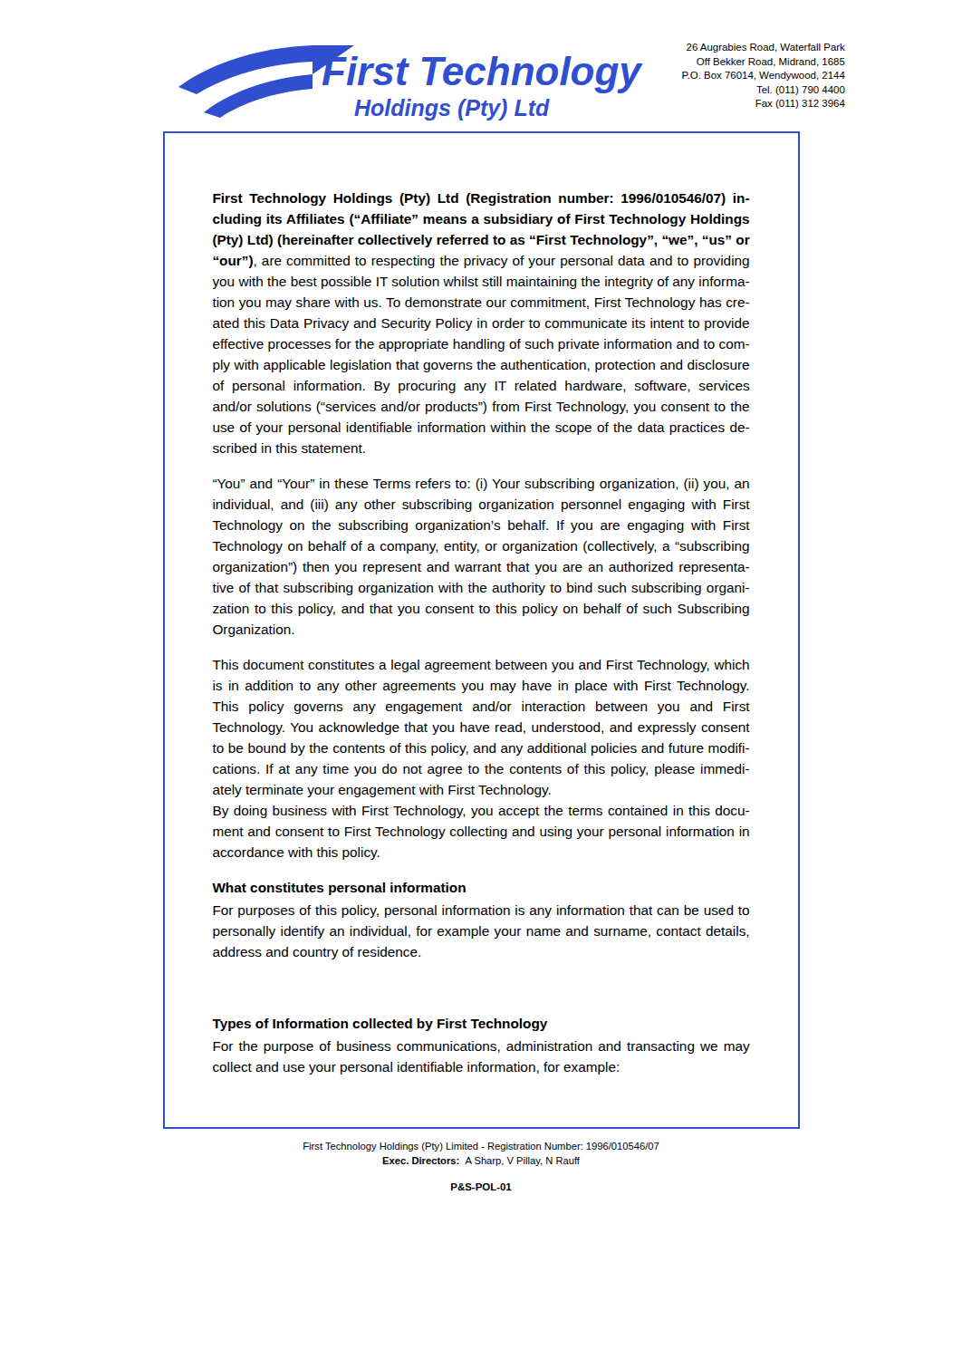First Technology Holdings (Pty) Ltd
26 Augrabies Road, Waterfall Park
Off Bekker Road, Midrand, 1685
P.O. Box 76014, Wendywood, 2144
Tel. (011) 790 4400
Fax (011) 312 3964
First Technology Holdings (Pty) Ltd (Registration number: 1996/010546/07) including its Affiliates (“Affiliate” means a subsidiary of First Technology Holdings (Pty) Ltd) (hereinafter collectively referred to as “First Technology”, “we”, “us” or “our”), are committed to respecting the privacy of your personal data and to providing you with the best possible IT solution whilst still maintaining the integrity of any information you may share with us. To demonstrate our commitment, First Technology has created this Data Privacy and Security Policy in order to communicate its intent to provide effective processes for the appropriate handling of such private information and to comply with applicable legislation that governs the authentication, protection and disclosure of personal information. By procuring any IT related hardware, software, services and/or solutions (“services and/or products”) from First Technology, you consent to the use of your personal identifiable information within the scope of the data practices described in this statement.
“You” and “Your” in these Terms refers to: (i) Your subscribing organization, (ii) you, an individual, and (iii) any other subscribing organization personnel engaging with First Technology on the subscribing organization’s behalf. If you are engaging with First Technology on behalf of a company, entity, or organization (collectively, a “subscribing organization”) then you represent and warrant that you are an authorized representative of that subscribing organization with the authority to bind such subscribing organization to this policy, and that you consent to this policy on behalf of such Subscribing Organization.
This document constitutes a legal agreement between you and First Technology, which is in addition to any other agreements you may have in place with First Technology. This policy governs any engagement and/or interaction between you and First Technology. You acknowledge that you have read, understood, and expressly consent to be bound by the contents of this policy, and any additional policies and future modifications. If at any time you do not agree to the contents of this policy, please immediately terminate your engagement with First Technology.
By doing business with First Technology, you accept the terms contained in this document and consent to First Technology collecting and using your personal information in accordance with this policy.
What constitutes personal information
For purposes of this policy, personal information is any information that can be used to personally identify an individual, for example your name and surname, contact details, address and country of residence.
Types of Information collected by First Technology
For the purpose of business communications, administration and transacting we may collect and use your personal identifiable information, for example:
First Technology Holdings (Pty) Limited - Registration Number: 1996/010546/07
Exec. Directors: A Sharp, V Pillay, N Rauff
P&S-POL-01